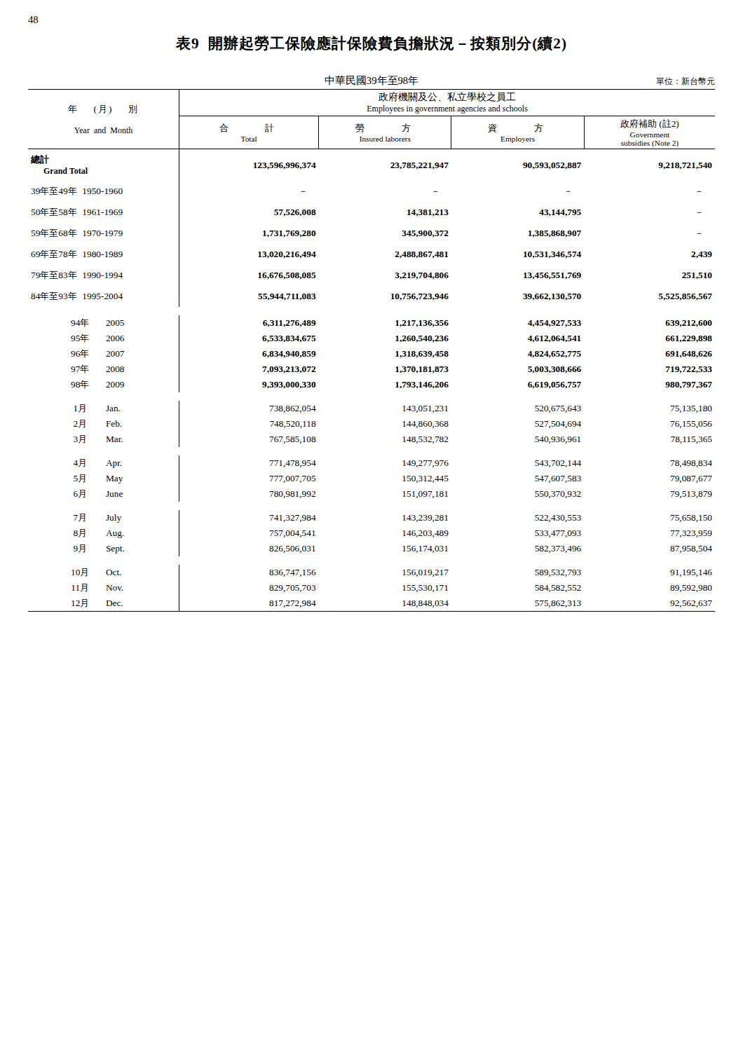48
表9 開辦起勞工保險應計保險費負擔狀況－按類別分(續2)
中華民國39年至98年
單位：新台幣元
| 年 (月) 別 Year and Month | 政府機關及公、私立學校之員工 Employees in government agencies and schools |
| --- | --- |
| 合 計 Total | 勞 方 Insured laborers | 資 方 Employers | 政府補助 (註2) Government subsidies (Note 2) |
| 總 計 Grand Total | 123,596,996,374 | 23,785,221,947 | 90,593,052,887 | 9,218,721,540 |
| 39年至49年 1950-1960 | － | － | － | － |
| 50年至58年 1961-1969 | 57,526,008 | 14,381,213 | 43,144,795 | － |
| 59年至68年 1970-1979 | 1,731,769,280 | 345,900,372 | 1,385,868,907 | － |
| 69年至78年 1980-1989 | 13,020,216,494 | 2,488,867,481 | 10,531,346,574 | 2,439 |
| 79年至83年 1990-1994 | 16,676,508,085 | 3,219,704,806 | 13,456,551,769 | 251,510 |
| 84年至93年 1995-2004 | 55,944,711,083 | 10,756,723,946 | 39,662,130,570 | 5,525,856,567 |
| 94年 2005 | 6,311,276,489 | 1,217,136,356 | 4,454,927,533 | 639,212,600 |
| 95年 2006 | 6,533,834,675 | 1,260,540,236 | 4,612,064,541 | 661,229,898 |
| 96年 2007 | 6,834,940,859 | 1,318,639,458 | 4,824,652,775 | 691,648,626 |
| 97年 2008 | 7,093,213,072 | 1,370,181,873 | 5,003,308,666 | 719,722,533 |
| 98年 2009 | 9,393,000,330 | 1,793,146,206 | 6,619,056,757 | 980,797,367 |
| 1月 Jan. | 738,862,054 | 143,051,231 | 520,675,643 | 75,135,180 |
| 2月 Feb. | 748,520,118 | 144,860,368 | 527,504,694 | 76,155,056 |
| 3月 Mar. | 767,585,108 | 148,532,782 | 540,936,961 | 78,115,365 |
| 4月 Apr. | 771,478,954 | 149,277,976 | 543,702,144 | 78,498,834 |
| 5月 May | 777,007,705 | 150,312,445 | 547,607,583 | 79,087,677 |
| 6月 June | 780,981,992 | 151,097,181 | 550,370,932 | 79,513,879 |
| 7月 July | 741,327,984 | 143,239,281 | 522,430,553 | 75,658,150 |
| 8月 Aug. | 757,004,541 | 146,203,489 | 533,477,093 | 77,323,959 |
| 9月 Sept. | 826,506,031 | 156,174,031 | 582,373,496 | 87,958,504 |
| 10月 Oct. | 836,747,156 | 156,019,217 | 589,532,793 | 91,195,146 |
| 11月 Nov. | 829,705,703 | 155,530,171 | 584,582,552 | 89,592,980 |
| 12月 Dec. | 817,272,984 | 148,848,034 | 575,862,313 | 92,562,637 |